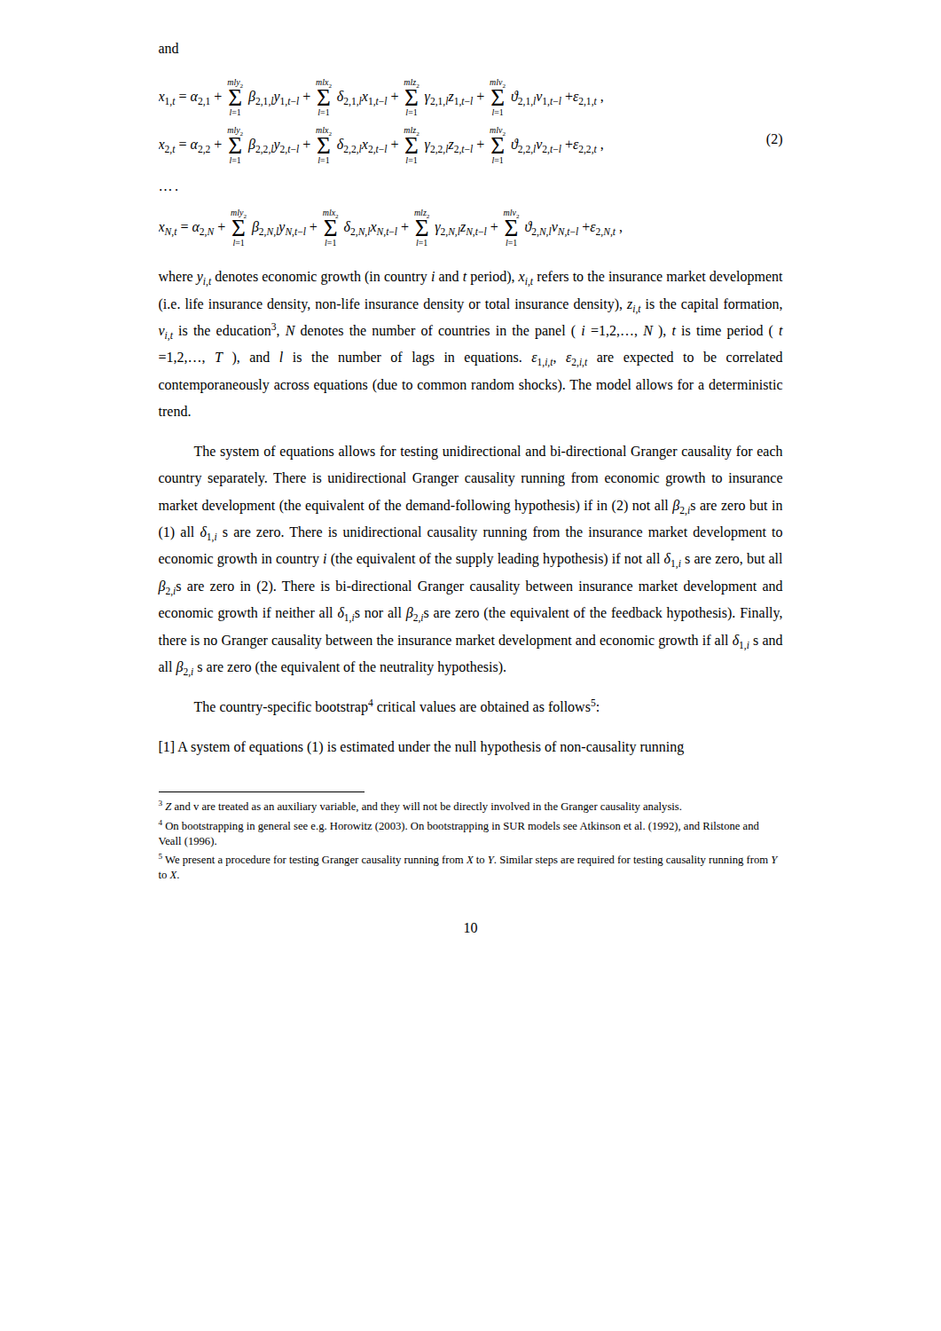and
x1,t = α2,1 + mly2 Σl=1 β2,1,ly1,t−l + mlx2 Σl=1 δ2,1,lx1,t−l + mlz2 Σl=1 γ2,1,lz1,t−l + mlv2 Σl=1 ϑ2,1,lv1,t−l +ε2,1,t ,
x2,t = α2,2 + mly2 Σl=1 β2,2,ly2,t−l + mlx2 Σl=1 δ2,2,lx2,t−l + mlz2 Σl=1 γ2,2,lz2,t−l + mlv2 Σl=1 ϑ2,2,lv2,t−l +ε2,2,t , (2)
….
xN,t = α2,N + mly2 Σl=1 β2,N,lyN,t−l + mlx2 Σl=1 δ2,N,lxN,t−l + mlz2 Σl=1 γ2,N,lzN,t−l + mlv2 Σl=1 ϑ2,N,lvN,t−l +ε2,N,t ,
where yi,t denotes economic growth (in country i and t period), xi,t refers to the insurance market development (i.e. life insurance density, non-life insurance density or total insurance density), zi,t is the capital formation, vi,t is the education3, N denotes the number of countries in the panel ( i =1,2,…, N ), t is time period ( t =1,2,…, T ), and l is the number of lags in equations. ε1,i,t, ε2,i,t are expected to be correlated contemporaneously across equations (due to common random shocks). The model allows for a deterministic trend.
The system of equations allows for testing unidirectional and bi-directional Granger causality for each country separately. There is unidirectional Granger causality running from economic growth to insurance market development (the equivalent of the demand-following hypothesis) if in (2) not all β2,is are zero but in (1) all δ1,i s are zero. There is unidirectional causality running from the insurance market development to economic growth in country i (the equivalent of the supply leading hypothesis) if not all δ1,i s are zero, but all β2,is are zero in (2). There is bi-directional Granger causality between insurance market development and economic growth if neither all δ1,is nor all β2,is are zero (the equivalent of the feedback hypothesis). Finally, there is no Granger causality between the insurance market development and economic growth if all δ1,i s and all β2,i s are zero (the equivalent of the neutrality hypothesis).
The country-specific bootstrap4 critical values are obtained as follows5:
[1] A system of equations (1) is estimated under the null hypothesis of non-causality running
3 Z and v are treated as an auxiliary variable, and they will not be directly involved in the Granger causality analysis.
4 On bootstrapping in general see e.g. Horowitz (2003). On bootstrapping in SUR models see Atkinson et al. (1992), and Rilstone and Veall (1996).
5 We present a procedure for testing Granger causality running from X to Y. Similar steps are required for testing causality running from Y to X.
10